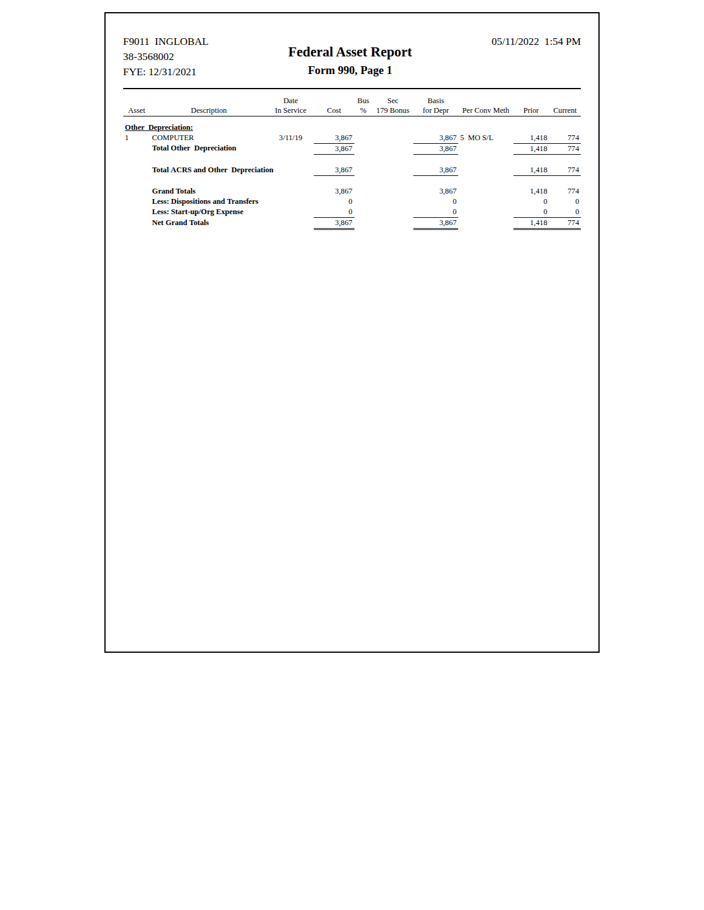F9011 INGLOBAL
38-3568002
FYE: 12/31/2021
Federal Asset Report
Form 990, Page 1
05/11/2022 1:54 PM
| | | Date | | Bus | Sec | Basis | | | |
| --- | --- | --- | --- | --- | --- | --- | --- | --- | --- |
| Asset | Description | In Service | Cost | % | 179 Bonus | for Depr | Per Conv Meth | Prior | Current |
| Other Depreciation: |
| 1 | COMPUTER | 3/11/19 | 3,867 | | | 3,867 | 5 MO S/L | 1,418 | 774 |
| | Total Other Depreciation | 3,867 | | | 3,867 | | 1,418 | 774 |
| | Total ACRS and Other Depreciation | 3,867 | | | 3,867 | | 1,418 | 774 |
| | Grand Totals | 3,867 | | | 3,867 | | 1,418 | 774 |
| | Less: Dispositions and Transfers | 0 | | | 0 | | 0 | 0 |
| | Less: Start-up/Org Expense | 0 | | | 0 | | 0 | 0 |
| | Net Grand Totals | 3,867 | | | 3,867 | | 1,418 | 774 |